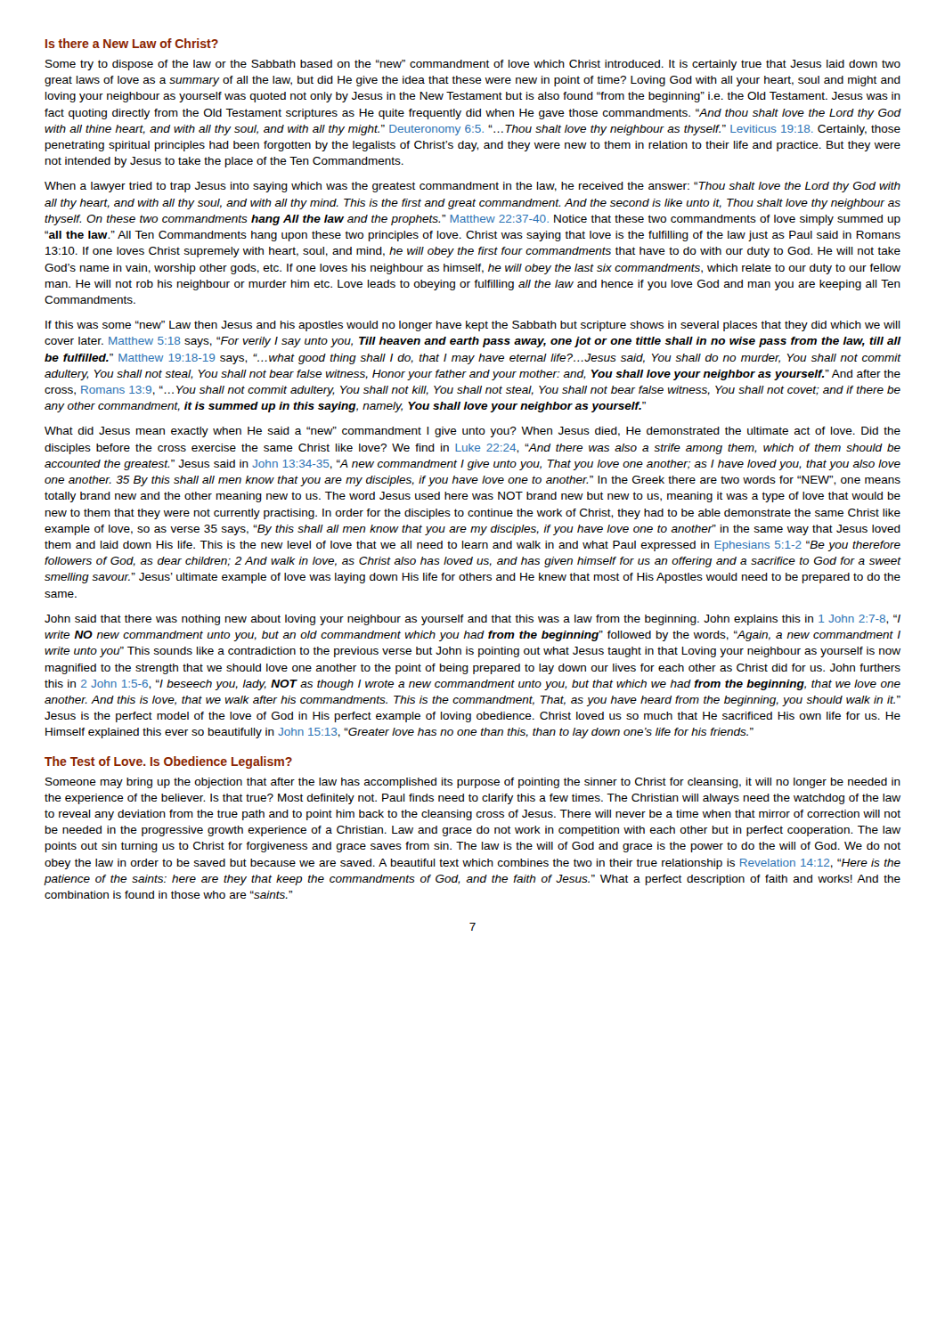Is there a New Law of Christ?
Some try to dispose of the law or the Sabbath based on the “new” commandment of love which Christ introduced. It is certainly true that Jesus laid down two great laws of love as a summary of all the law, but did He give the idea that these were new in point of time? Loving God with all your heart, soul and might and loving your neighbour as yourself was quoted not only by Jesus in the New Testament but is also found “from the beginning” i.e. the Old Testament. Jesus was in fact quoting directly from the Old Testament scriptures as He quite frequently did when He gave those commandments. “And thou shalt love the Lord thy God with all thine heart, and with all thy soul, and with all thy might.” Deuteronomy 6:5. “…Thou shalt love thy neighbour as thyself.” Leviticus 19:18. Certainly, those penetrating spiritual principles had been forgotten by the legalists of Christ’s day, and they were new to them in relation to their life and practice. But they were not intended by Jesus to take the place of the Ten Commandments.
When a lawyer tried to trap Jesus into saying which was the greatest commandment in the law, he received the answer: “Thou shalt love the Lord thy God with all thy heart, and with all thy soul, and with all thy mind. This is the first and great commandment. And the second is like unto it, Thou shalt love thy neighbour as thyself. On these two commandments hang All the law and the prophets.” Matthew 22:37-40. Notice that these two commandments of love simply summed up “all the law.” All Ten Commandments hang upon these two principles of love. Christ was saying that love is the fulfilling of the law just as Paul said in Romans 13:10. If one loves Christ supremely with heart, soul, and mind, he will obey the first four commandments that have to do with our duty to God. He will not take God’s name in vain, worship other gods, etc. If one loves his neighbour as himself, he will obey the last six commandments, which relate to our duty to our fellow man. He will not rob his neighbour or murder him etc. Love leads to obeying or fulfilling all the law and hence if you love God and man you are keeping all Ten Commandments.
If this was some “new” Law then Jesus and his apostles would no longer have kept the Sabbath but scripture shows in several places that they did which we will cover later. Matthew 5:18 says, “For verily I say unto you, Till heaven and earth pass away, one jot or one tittle shall in no wise pass from the law, till all be fulfilled.” Matthew 19:18-19 says, “…what good thing shall I do, that I may have eternal life?…Jesus said, You shall do no murder, You shall not commit adultery, You shall not steal, You shall not bear false witness, Honor your father and your mother: and, You shall love your neighbor as yourself.” And after the cross, Romans 13:9, “…You shall not commit adultery, You shall not kill, You shall not steal, You shall not bear false witness, You shall not covet; and if there be any other commandment, it is summed up in this saying, namely, You shall love your neighbor as yourself.”
What did Jesus mean exactly when He said a “new” commandment I give unto you? When Jesus died, He demonstrated the ultimate act of love. Did the disciples before the cross exercise the same Christ like love? We find in Luke 22:24, “And there was also a strife among them, which of them should be accounted the greatest.” Jesus said in John 13:34-35, “A new commandment I give unto you, That you love one another; as I have loved you, that you also love one another. 35 By this shall all men know that you are my disciples, if you have love one to another.” In the Greek there are two words for “NEW”, one means totally brand new and the other meaning new to us. The word Jesus used here was NOT brand new but new to us, meaning it was a type of love that would be new to them that they were not currently practising. In order for the disciples to continue the work of Christ, they had to be able demonstrate the same Christ like example of love, so as verse 35 says, “By this shall all men know that you are my disciples, if you have love one to another” in the same way that Jesus loved them and laid down His life. This is the new level of love that we all need to learn and walk in and what Paul expressed in Ephesians 5:1-2 “Be you therefore followers of God, as dear children; 2 And walk in love, as Christ also has loved us, and has given himself for us an offering and a sacrifice to God for a sweet smelling savour.” Jesus’ ultimate example of love was laying down His life for others and He knew that most of His Apostles would need to be prepared to do the same.
John said that there was nothing new about loving your neighbour as yourself and that this was a law from the beginning. John explains this in 1 John 2:7-8, “I write NO new commandment unto you, but an old commandment which you had from the beginning” followed by the words, “Again, a new commandment I write unto you” This sounds like a contradiction to the previous verse but John is pointing out what Jesus taught in that Loving your neighbour as yourself is now magnified to the strength that we should love one another to the point of being prepared to lay down our lives for each other as Christ did for us. John furthers this in 2 John 1:5-6, “I beseech you, lady, NOT as though I wrote a new commandment unto you, but that which we had from the beginning, that we love one another. And this is love, that we walk after his commandments. This is the commandment, That, as you have heard from the beginning, you should walk in it.” Jesus is the perfect model of the love of God in His perfect example of loving obedience. Christ loved us so much that He sacrificed His own life for us. He Himself explained this ever so beautifully in John 15:13, “Greater love has no one than this, than to lay down one’s life for his friends.”
The Test of Love. Is Obedience Legalism?
Someone may bring up the objection that after the law has accomplished its purpose of pointing the sinner to Christ for cleansing, it will no longer be needed in the experience of the believer. Is that true? Most definitely not. Paul finds need to clarify this a few times. The Christian will always need the watchdog of the law to reveal any deviation from the true path and to point him back to the cleansing cross of Jesus. There will never be a time when that mirror of correction will not be needed in the progressive growth experience of a Christian. Law and grace do not work in competition with each other but in perfect cooperation. The law points out sin turning us to Christ for forgiveness and grace saves from sin. The law is the will of God and grace is the power to do the will of God. We do not obey the law in order to be saved but because we are saved. A beautiful text which combines the two in their true relationship is Revelation 14:12, “Here is the patience of the saints: here are they that keep the commandments of God, and the faith of Jesus.” What a perfect description of faith and works! And the combination is found in those who are “saints.”
7